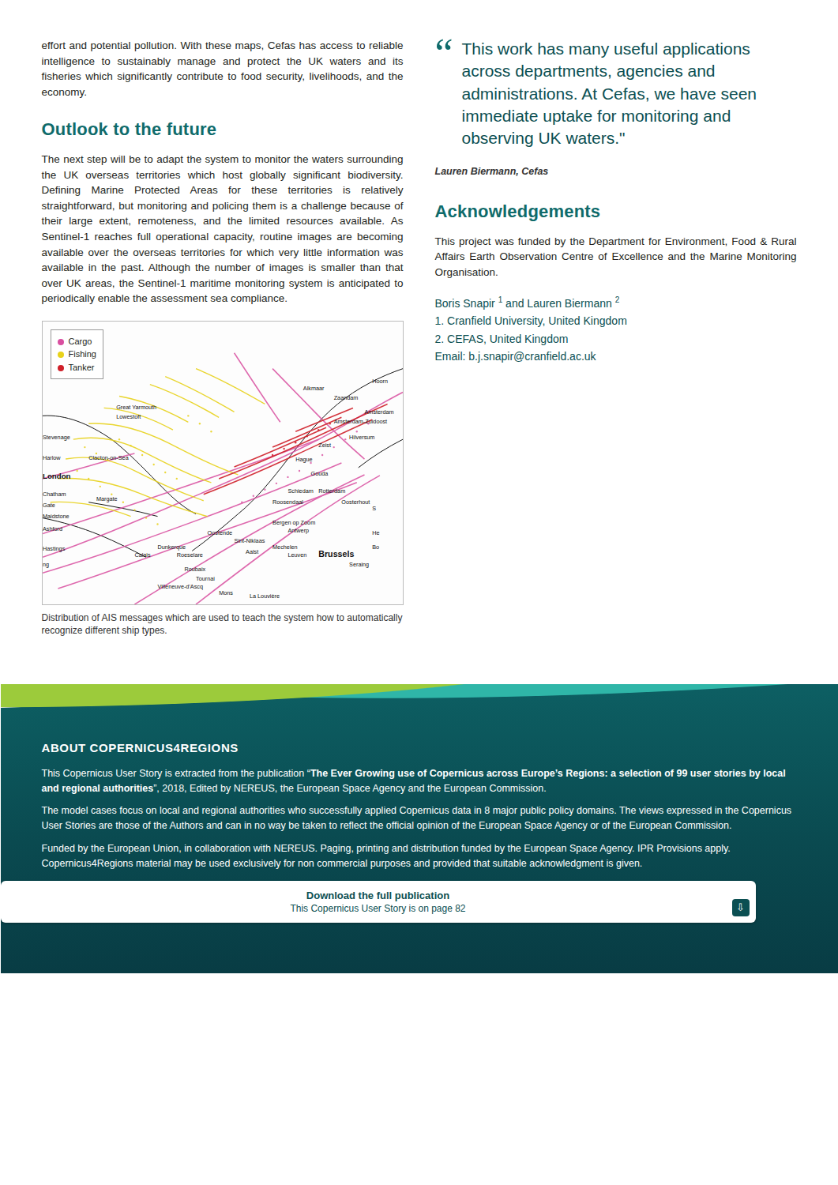effort and potential pollution. With these maps, Cefas has access to reliable intelligence to sustainably manage and protect the UK waters and its fisheries which significantly contribute to food security, livelihoods, and the economy.
Outlook to the future
The next step will be to adapt the system to monitor the waters surrounding the UK overseas territories which host globally significant biodiversity. Defining Marine Protected Areas for these territories is relatively straightforward, but monitoring and policing them is a challenge because of their large extent, remoteness, and the limited resources available. As Sentinel-1 reaches full operational capacity, routine images are becoming available over the overseas territories for which very little information was available in the past. Although the number of images is smaller than that over UK areas, the Sentinel-1 maritime monitoring system is anticipated to periodically enable the assessment sea compliance.
Great Yarmouth Lowestoft Stevenage Harlow London Chatham Gate Maidstone Ashford Hastings ng Clacton-on-Sea Margate Calais Dunkerque Roeselare Roubaix Tournai Villeneuve-d'Ascq Mons La Louvière Oostende Sint-Niklaas Aalst Mechelen Leuven Brussels Seraing Bo He Bergen op Zoom Antwerp Roosendaal Schiedam Rotterdam Oosterhout S Gouda Hague Zeist Hilversum Amsterdam-Zuidoost Amsterdam Zaandam Alkmaar Hoorn
Cargo
Fishing
Tanker
Distribution of AIS messages which are used to teach the system how to automatically recognize different ship types.
“ This work has many useful applications across departments, agencies and administrations. At Cefas, we have seen immediate uptake for monitoring and observing UK waters."
Lauren Biermann, Cefas
Acknowledgements
This project was funded by the Department for Environment, Food & Rural Affairs Earth Observation Centre of Excellence and the Marine Monitoring Organisation.
Boris Snapir 1 and Lauren Biermann 2
1. Cranfield University, United Kingdom
2. CEFAS, United Kingdom
Email: b.j.snapir@cranfield.ac.uk
ABOUT COPERNICUS4REGIONS
This Copernicus User Story is extracted from the publication “The Ever Growing use of Copernicus across Europe’s Regions: a selection of 99 user stories by local and regional authorities”, 2018, Edited by NEREUS, the European Space Agency and the European Commission.
The model cases focus on local and regional authorities who successfully applied Copernicus data in 8 major public policy domains. The views expressed in the Copernicus User Stories are those of the Authors and can in no way be taken to reflect the official opinion of the European Space Agency or of the European Commission.
Funded by the European Union, in collaboration with NEREUS. Paging, printing and distribution funded by the European Space Agency. IPR Provisions apply. Copernicus4Regions material may be used exclusively for non commercial purposes and provided that suitable acknowledgment is given.
www.copernicus.eu | https://sentinels.copernicus.eu
Download the full publication
This Copernicus User Story is on page 82
⇩